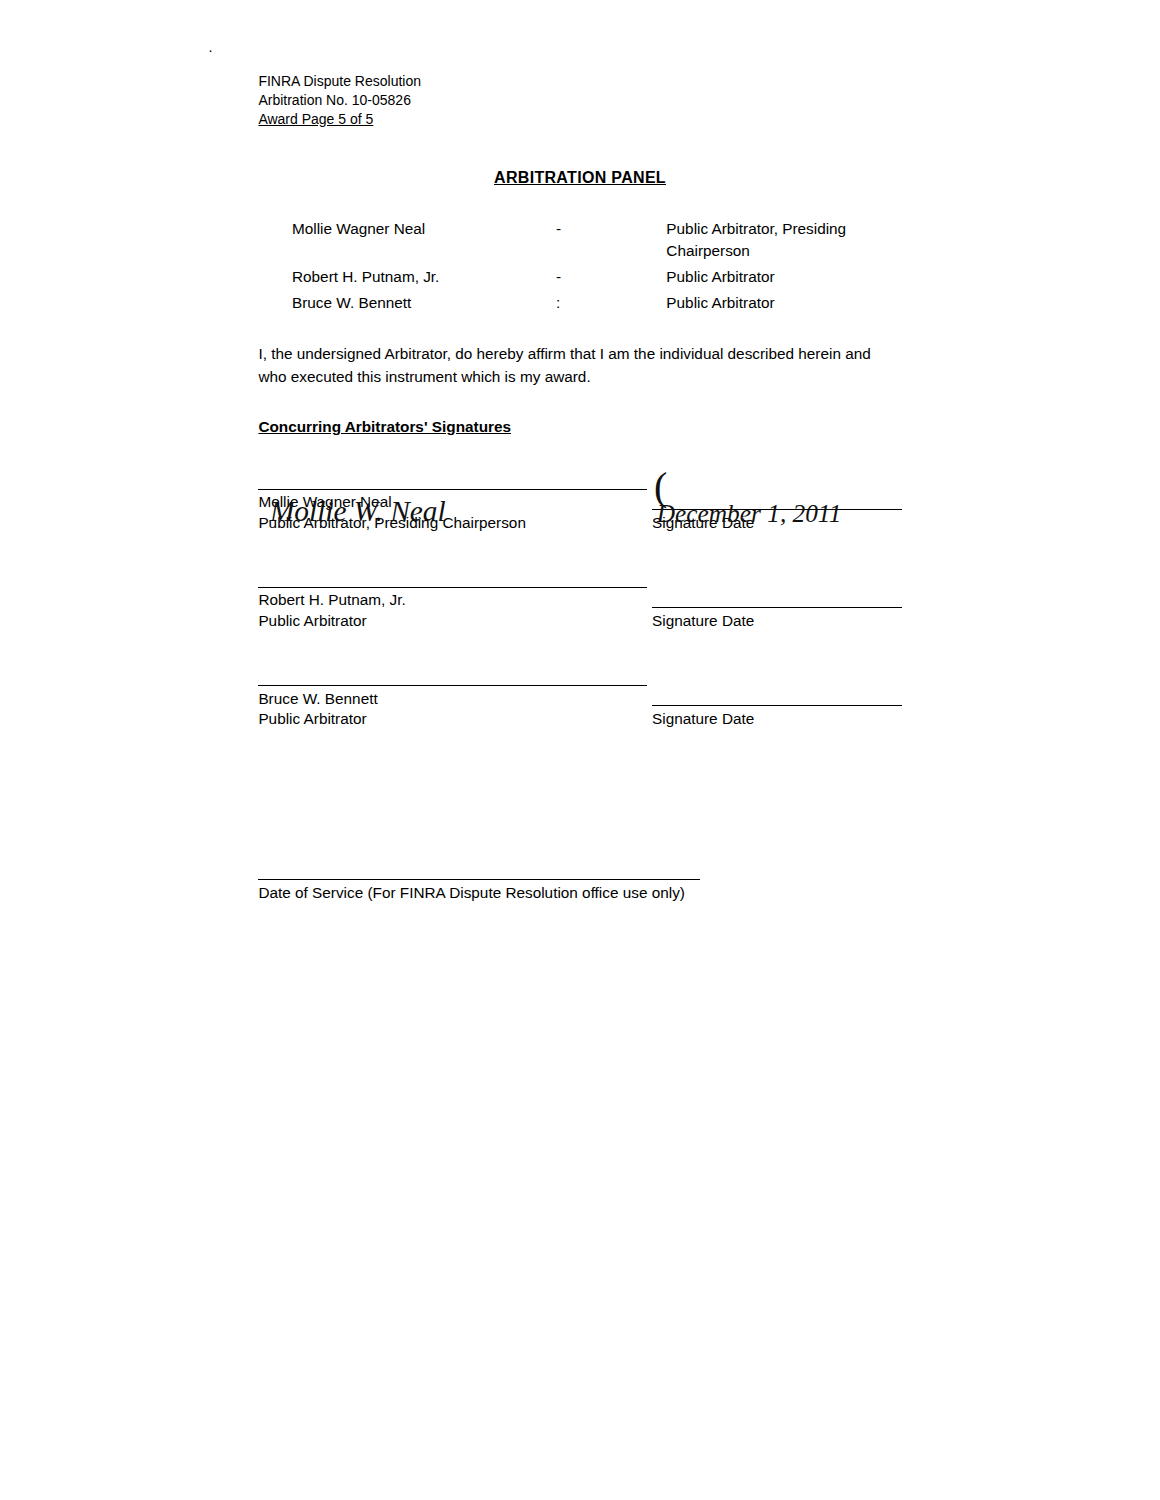.
FINRA Dispute Resolution
Arbitration No. 10-05826
Award Page 5 of 5
ARBITRATION PANEL
| Mollie Wagner Neal | - | Public Arbitrator, Presiding Chairperson |
| Robert H. Putnam, Jr. | - | Public Arbitrator |
| Bruce W. Bennett | : | Public Arbitrator |
I, the undersigned Arbitrator, do hereby affirm that I am the individual described herein and who executed this instrument which is my award.
Concurring Arbitrators' Signatures
Mollie W. Neal
Mollie Wagner Neal
Public Arbitrator, Presiding Chairperson
(
December 1, 2011
Signature Date
Robert H. Putnam, Jr.
Public Arbitrator
Signature Date
Bruce W. Bennett
Public Arbitrator
Signature Date
Date of Service (For FINRA Dispute Resolution office use only)